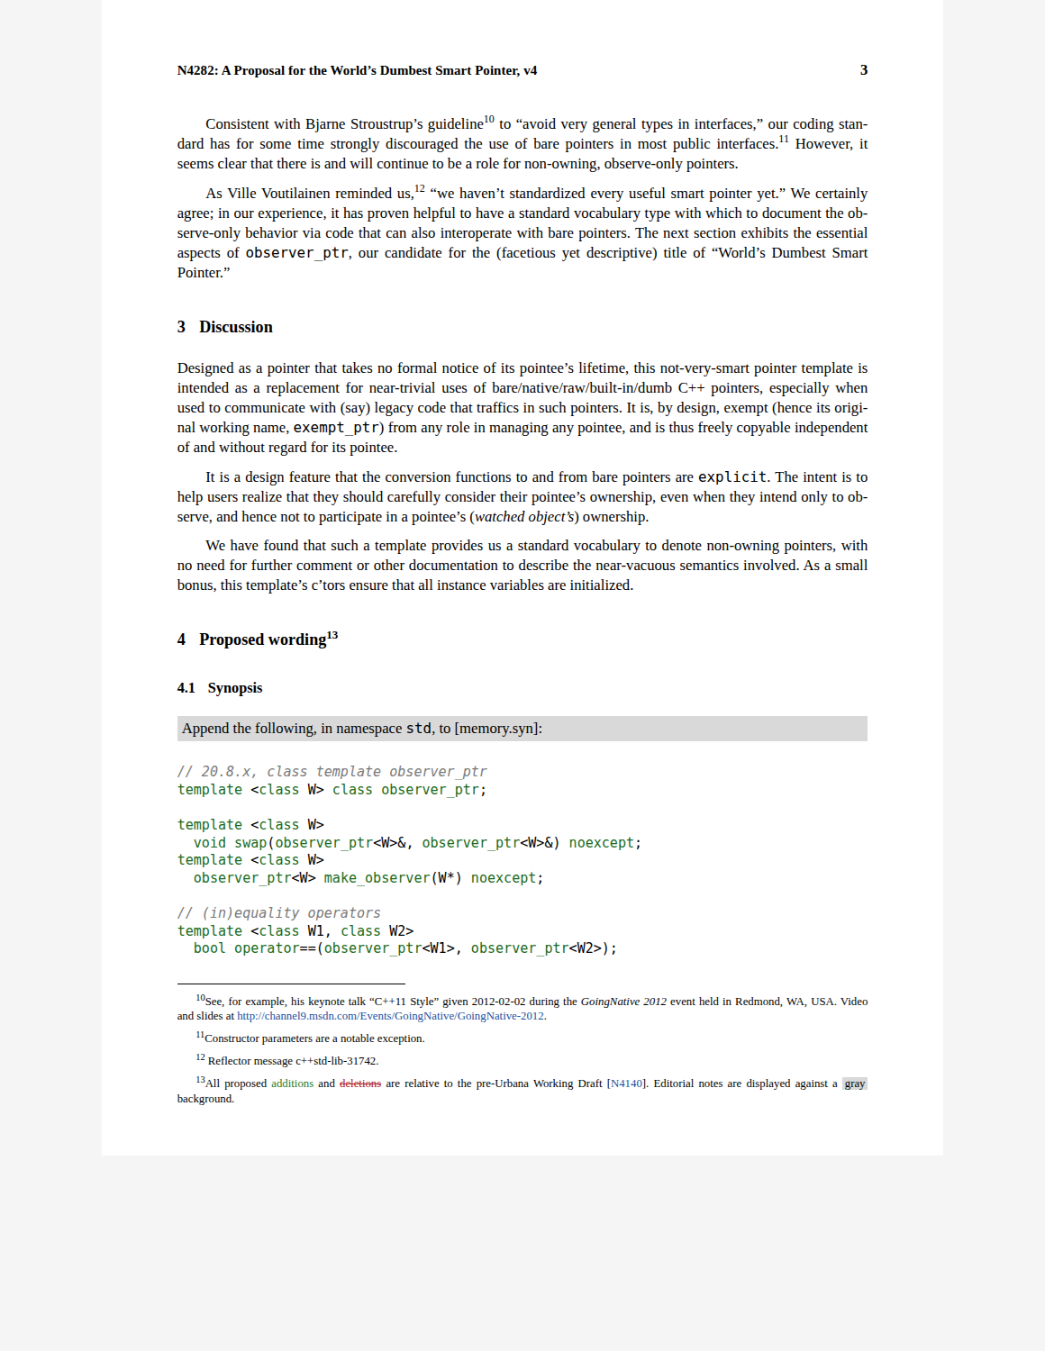N4282: A Proposal for the World’s Dumbest Smart Pointer, v4 3
Consistent with Bjarne Stroustrup’s guideline10 to “avoid very general types in interfaces,” our coding standard has for some time strongly discouraged the use of bare pointers in most public interfaces.11 However, it seems clear that there is and will continue to be a role for non-owning, observe-only pointers.
As Ville Voutilainen reminded us,12 “we haven’t standardized every useful smart pointer yet.” We certainly agree; in our experience, it has proven helpful to have a standard vocabulary type with which to document the observe-only behavior via code that can also interoperate with bare pointers. The next section exhibits the essential aspects of observer_ptr, our candidate for the (facetious yet descriptive) title of “World’s Dumbest Smart Pointer.”
3 Discussion
Designed as a pointer that takes no formal notice of its pointee’s lifetime, this not-very-smart pointer template is intended as a replacement for near-trivial uses of bare/native/raw/built-in/dumb C++ pointers, especially when used to communicate with (say) legacy code that traffics in such pointers. It is, by design, exempt (hence its original working name, exempt_ptr) from any role in managing any pointee, and is thus freely copyable independent of and without regard for its pointee.
It is a design feature that the conversion functions to and from bare pointers are explicit. The intent is to help users realize that they should carefully consider their pointee’s ownership, even when they intend only to observe, and hence not to participate in a pointee’s (watched object’s) ownership.
We have found that such a template provides us a standard vocabulary to denote non-owning pointers, with no need for further comment or other documentation to describe the near-vacuous semantics involved. As a small bonus, this template’s c’tors ensure that all instance variables are initialized.
4 Proposed wording13
4.1 Synopsis
Append the following, in namespace std, to [memory.syn]:
// 20.8.x, class template observer_ptr
template <class W> class observer_ptr;

template <class W>
  void swap(observer_ptr<W>&, observer_ptr<W>&) noexcept;
template <class W>
  observer_ptr<W> make_observer(W*) noexcept;

// (in)equality operators
template <class W1, class W2>
  bool operator==(observer_ptr<W1>, observer_ptr<W2>);
10See, for example, his keynote talk “C++11 Style” given 2012-02-02 during the GoingNative 2012 event held in Redmond, WA, USA. Video and slides at http://channel9.msdn.com/Events/GoingNative/GoingNative-2012.
11Constructor parameters are a notable exception.
12 Reflector message c++std-lib-31742.
13All proposed additions and deletions are relative to the pre-Urbana Working Draft [N4140]. Editorial notes are displayed against a gray background.